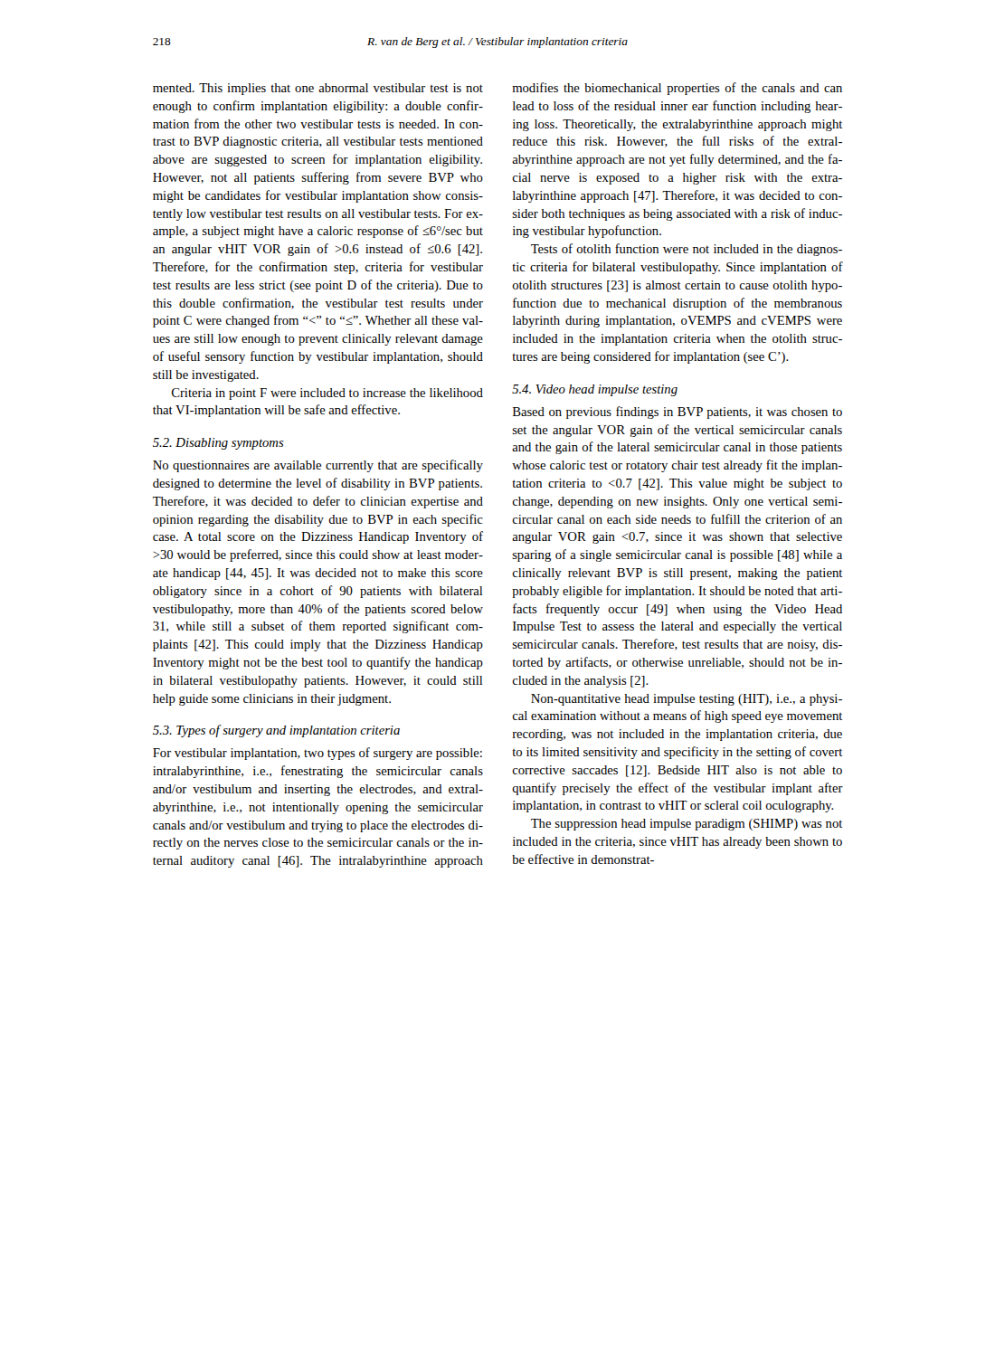218 R. van de Berg et al. / Vestibular implantation criteria 218
mented. This implies that one abnormal vestibular test is not enough to confirm implantation eligibility: a double confirmation from the other two vestibular tests is needed. In contrast to BVP diagnostic criteria, all vestibular tests mentioned above are suggested to screen for implantation eligibility. However, not all patients suffering from severe BVP who might be candidates for vestibular implantation show consistently low vestibular test results on all vestibular tests. For example, a subject might have a caloric response of ≤6°/sec but an angular vHIT VOR gain of >0.6 instead of ≤0.6 [42]. Therefore, for the confirmation step, criteria for vestibular test results are less strict (see point D of the criteria). Due to this double confirmation, the vestibular test results under point C were changed from “<” to “≤”. Whether all these values are still low enough to prevent clinically relevant damage of useful sensory function by vestibular implantation, should still be investigated.
Criteria in point F were included to increase the likelihood that VI-implantation will be safe and effective.
5.2. Disabling symptoms
No questionnaires are available currently that are specifically designed to determine the level of disability in BVP patients. Therefore, it was decided to defer to clinician expertise and opinion regarding the disability due to BVP in each specific case. A total score on the Dizziness Handicap Inventory of >30 would be preferred, since this could show at least moderate handicap [44, 45]. It was decided not to make this score obligatory since in a cohort of 90 patients with bilateral vestibulopathy, more than 40% of the patients scored below 31, while still a subset of them reported significant complaints [42]. This could imply that the Dizziness Handicap Inventory might not be the best tool to quantify the handicap in bilateral vestibulopathy patients. However, it could still help guide some clinicians in their judgment.
5.3. Types of surgery and implantation criteria
For vestibular implantation, two types of surgery are possible: intralabyrinthine, i.e., fenestrating the semicircular canals and/or vestibulum and inserting the electrodes, and extralabyrinthine, i.e., not intentionally opening the semicircular canals and/or vestibulum and trying to place the electrodes directly on the nerves close to the semicircular canals or the internal auditory canal [46]. The intralabyrinthine approach modifies the biomechanical properties of the canals and can lead to loss of the residual inner ear function including hearing loss. Theoretically, the extralabyrinthine approach might reduce this risk. However, the full risks of the extralabyrinthine approach are not yet fully determined, and the facial nerve is exposed to a higher risk with the extra-labyrinthine approach [47]. Therefore, it was decided to consider both techniques as being associated with a risk of inducing vestibular hypofunction.
Tests of otolith function were not included in the diagnostic criteria for bilateral vestibulopathy. Since implantation of otolith structures [23] is almost certain to cause otolith hypofunction due to mechanical disruption of the membranous labyrinth during implantation, oVEMPS and cVEMPS were included in the implantation criteria when the otolith structures are being considered for implantation (see C’).
5.4. Video head impulse testing
Based on previous findings in BVP patients, it was chosen to set the angular VOR gain of the vertical semicircular canals and the gain of the lateral semicircular canal in those patients whose caloric test or rotatory chair test already fit the implantation criteria to <0.7 [42]. This value might be subject to change, depending on new insights. Only one vertical semicircular canal on each side needs to fulfill the criterion of an angular VOR gain <0.7, since it was shown that selective sparing of a single semicircular canal is possible [48] while a clinically relevant BVP is still present, making the patient probably eligible for implantation. It should be noted that artifacts frequently occur [49] when using the Video Head Impulse Test to assess the lateral and especially the vertical semicircular canals. Therefore, test results that are noisy, distorted by artifacts, or otherwise unreliable, should not be included in the analysis [2].
Non-quantitative head impulse testing (HIT), i.e., a physical examination without a means of high speed eye movement recording, was not included in the implantation criteria, due to its limited sensitivity and specificity in the setting of covert corrective saccades [12]. Bedside HIT also is not able to quantify precisely the effect of the vestibular implant after implantation, in contrast to vHIT or scleral coil oculography.
The suppression head impulse paradigm (SHIMP) was not included in the criteria, since vHIT has already been shown to be effective in demonstrat-